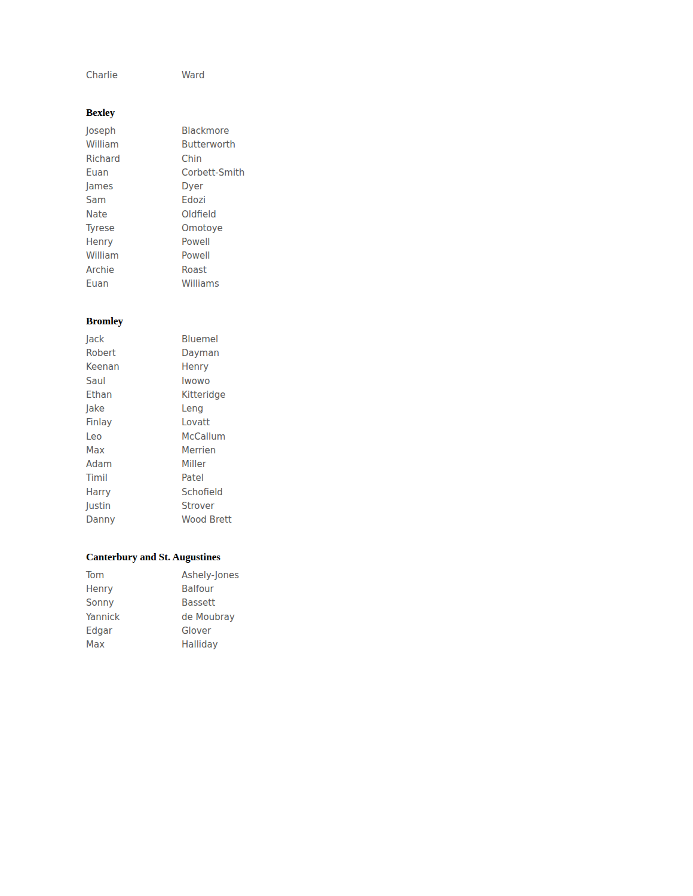| Charlie | Ward |
Bexley
| Joseph | Blackmore |
| William | Butterworth |
| Richard | Chin |
| Euan | Corbett-Smith |
| James | Dyer |
| Sam | Edozi |
| Nate | Oldfield |
| Tyrese | Omotoye |
| Henry | Powell |
| William | Powell |
| Archie | Roast |
| Euan | Williams |
Bromley
| Jack | Bluemel |
| Robert | Dayman |
| Keenan | Henry |
| Saul | Iwowo |
| Ethan | Kitteridge |
| Jake | Leng |
| Finlay | Lovatt |
| Leo | McCallum |
| Max | Merrien |
| Adam | Miller |
| Timil | Patel |
| Harry | Schofield |
| Justin | Strover |
| Danny | Wood Brett |
Canterbury and St. Augustines
| Tom | Ashely-Jones |
| Henry | Balfour |
| Sonny | Bassett |
| Yannick | de Moubray |
| Edgar | Glover |
| Max | Halliday |